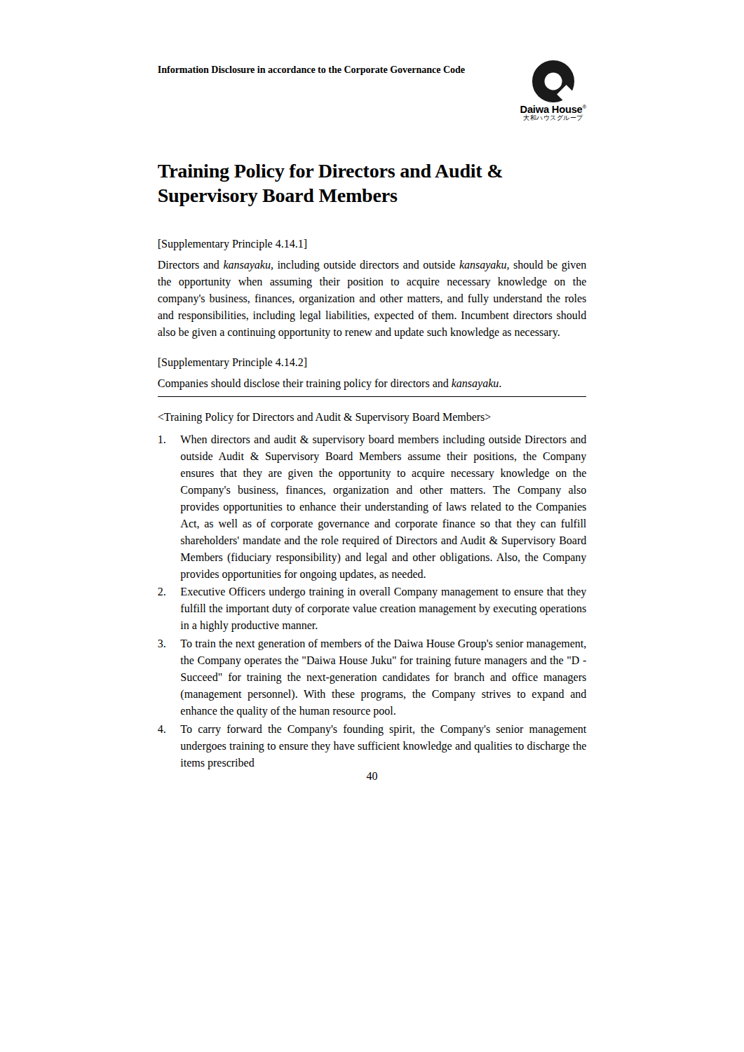Information Disclosure in accordance to the Corporate Governance Code
Daiwa House®
大和ハウスグループ
Training Policy for Directors and Audit &
Supervisory Board Members
[Supplementary Principle 4.14.1]
Directors and kansayaku, including outside directors and outside kansayaku, should be given the opportunity when assuming their position to acquire necessary knowledge on the company's business, finances, organization and other matters, and fully understand the roles and responsibilities, including legal liabilities, expected of them. Incumbent directors should also be given a continuing opportunity to renew and update such knowledge as necessary.
[Supplementary Principle 4.14.2]
Companies should disclose their training policy for directors and kansayaku.
<Training Policy for Directors and Audit & Supervisory Board Members>
1. When directors and audit & supervisory board members including outside Directors and outside Audit & Supervisory Board Members assume their positions, the Company ensures that they are given the opportunity to acquire necessary knowledge on the Company's business, finances, organization and other matters. The Company also provides opportunities to enhance their understanding of laws related to the Companies Act, as well as of corporate governance and corporate finance so that they can fulfill shareholders' mandate and the role required of Directors and Audit & Supervisory Board Members (fiduciary responsibility) and legal and other obligations. Also, the Company provides opportunities for ongoing updates, as needed.
2. Executive Officers undergo training in overall Company management to ensure that they fulfill the important duty of corporate value creation management by executing operations in a highly productive manner.
3. To train the next generation of members of the Daiwa House Group's senior management, the Company operates the "Daiwa House Juku" for training future managers and the "D - Succeed" for training the next-generation candidates for branch and office managers (management personnel). With these programs, the Company strives to expand and enhance the quality of the human resource pool.
4. To carry forward the Company's founding spirit, the Company's senior management undergoes training to ensure they have sufficient knowledge and qualities to discharge the items prescribed
40